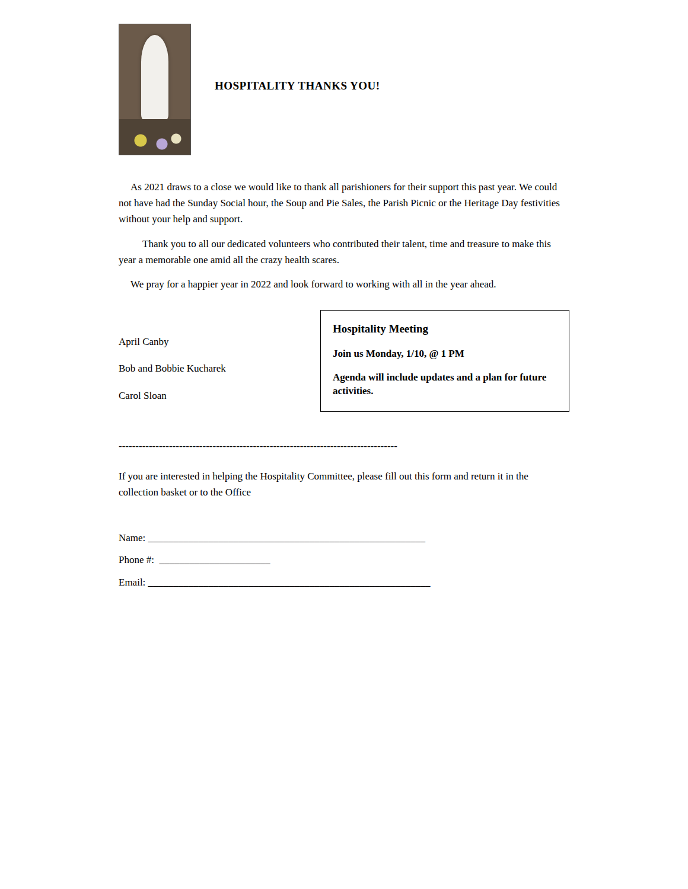HOSPITALITY THANKS YOU!
As 2021 draws to a close we would like to thank all parishioners for their support this past year. We could not have had the Sunday Social hour, the Soup and Pie Sales, the Parish Picnic or the Heritage Day festivities without your help and support.
Thank you to all our dedicated volunteers who contributed their talent, time and treasure to make this year a memorable one amid all the crazy health scares.
We pray for a happier year in 2022 and look forward to working with all in the year ahead.
April Canby
Bob and Bobbie Kucharek
Carol Sloan
Hospitality Meeting
Join us Monday, 1/10, @ 1 PM
Agenda will include updates and a plan for future activities.
-----------------------------------------------------------------------------------
If you are interested in helping the Hospitality Committee, please fill out this form and return it in the collection basket or to the Office
Name: _______________________________________________________
Phone #: ______________________
Email: ________________________________________________________